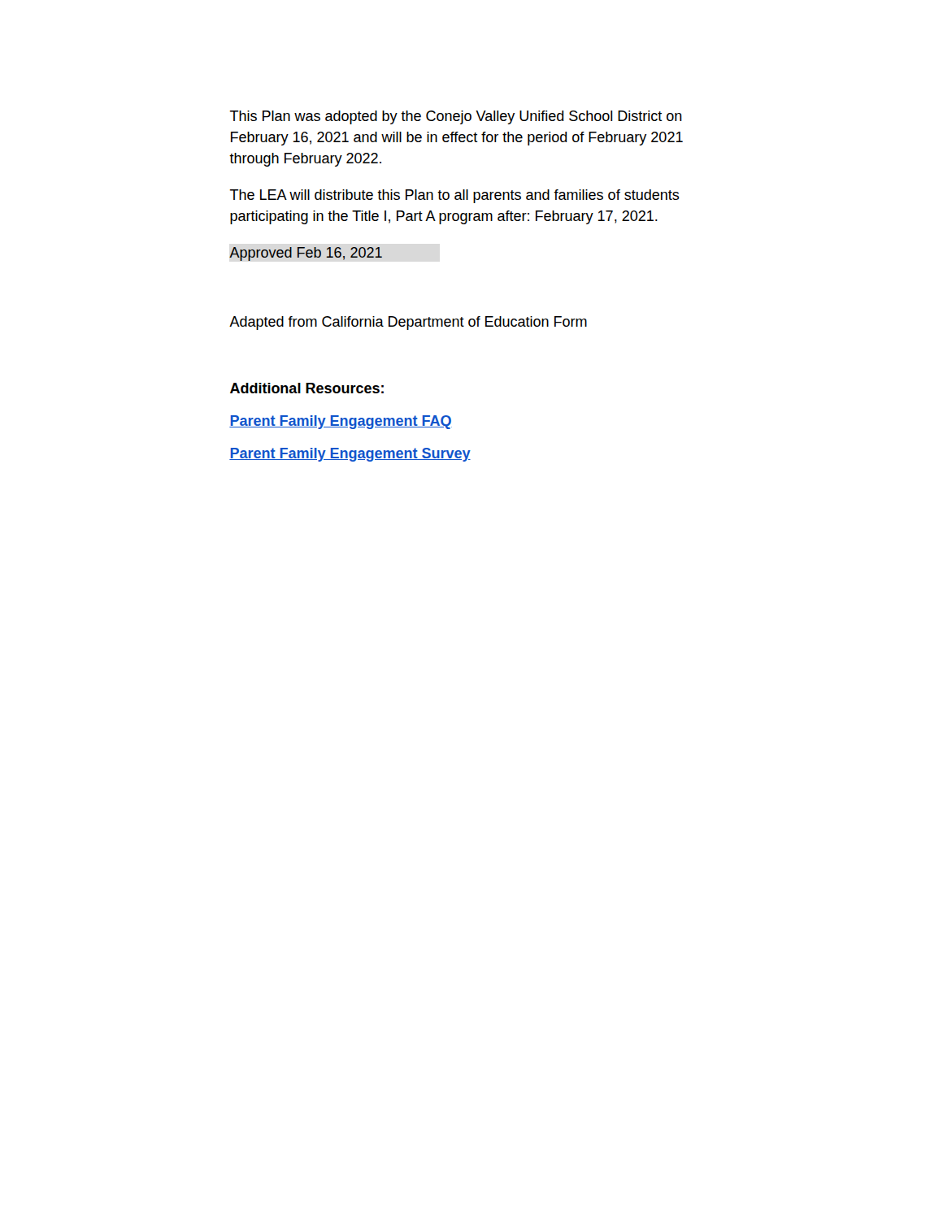This Plan was adopted by the Conejo Valley Unified School District on February 16, 2021 and will be in effect for the period of February 2021 through February 2022.
The LEA will distribute this Plan to all parents and families of students participating in the Title I, Part A program after: February 17, 2021.
Approved Feb 16, 2021
Adapted from California Department of Education Form
Additional Resources:
Parent Family Engagement FAQ Parent Family Engagement Survey